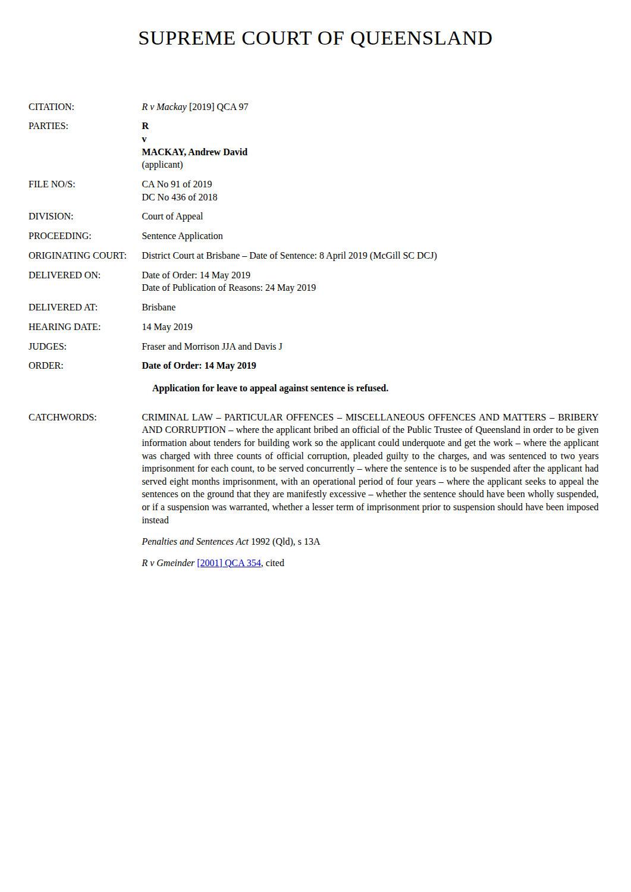SUPREME COURT OF QUEENSLAND
| Citation: | R v Mackay [2019] QCA 97 |
| Parties: | R v MACKAY, Andrew David (applicant) |
| File No/s: | CA No 91 of 2019 DC No 436 of 2018 |
| Division: | Court of Appeal |
| Proceeding: | Sentence Application |
| Originating Court: | District Court at Brisbane – Date of Sentence: 8 April 2019 (McGill SC DCJ) |
| Delivered on: | Date of Order: 14 May 2019 Date of Publication of Reasons: 24 May 2019 |
| Delivered at: | Brisbane |
| Hearing Date: | 14 May 2019 |
| Judges: | Fraser and Morrison JJA and Davis J |
| Order: | Date of Order: 14 May 2019 Application for leave to appeal against sentence is refused. |
| Catchwords: | CRIMINAL LAW – PARTICULAR OFFENCES – MISCELLANEOUS OFFENCES AND MATTERS – BRIBERY AND CORRUPTION – where the applicant bribed an official of the Public Trustee of Queensland in order to be given information about tenders for building work so the applicant could underquote and get the work – where the applicant was charged with three counts of official corruption, pleaded guilty to the charges, and was sentenced to two years imprisonment for each count, to be served concurrently – where the sentence is to be suspended after the applicant had served eight months imprisonment, with an operational period of four years – where the applicant seeks to appeal the sentences on the ground that they are manifestly excessive – whether the sentence should have been wholly suspended, or if a suspension was warranted, whether a lesser term of imprisonment prior to suspension should have been imposed instead Penalties and Sentences Act 1992 (Qld), s 13A R v Gmeinder [2001] QCA 354 , cited |